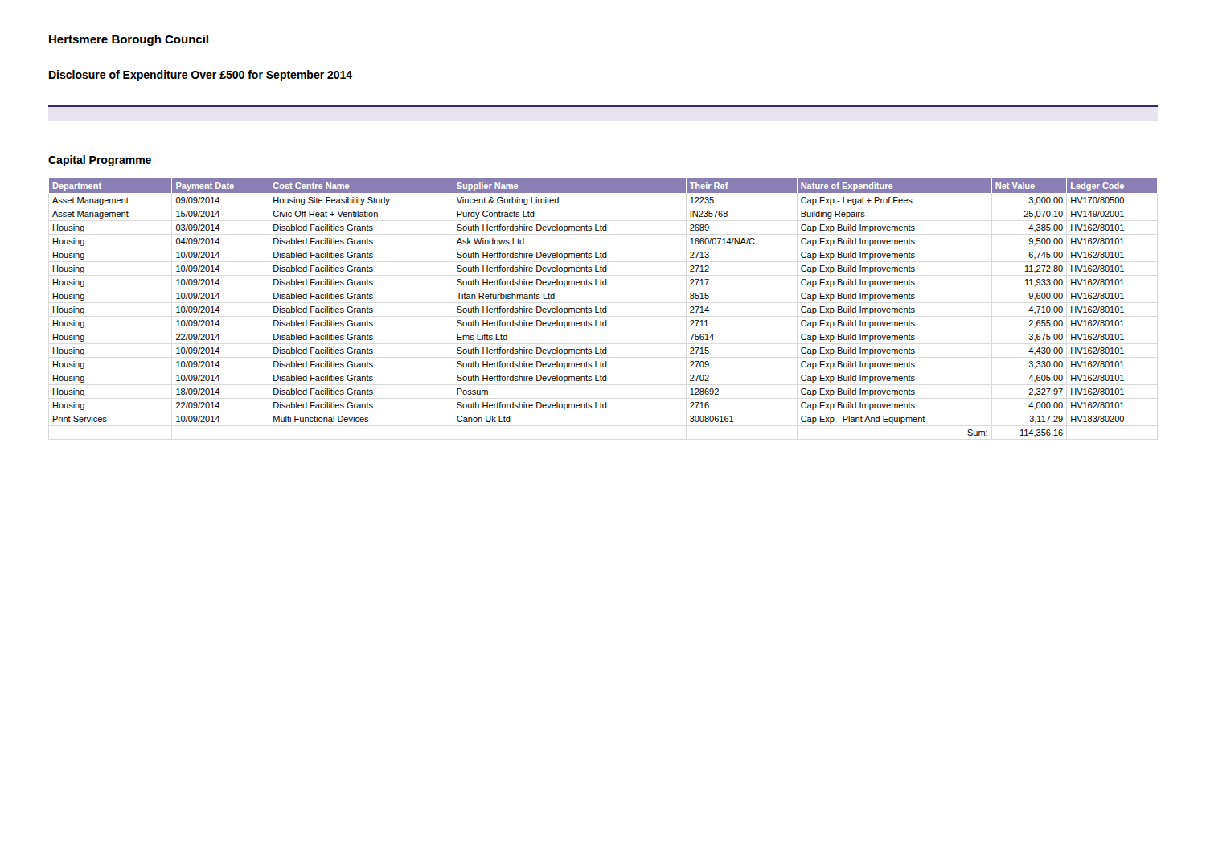Hertsmere Borough Council
Disclosure of Expenditure Over £500 for September 2014
Capital Programme
| Department | Payment Date | Cost Centre Name | Supplier Name | Their Ref | Nature of Expenditure | Net Value | Ledger Code |
| --- | --- | --- | --- | --- | --- | --- | --- |
| Asset Management | 09/09/2014 | Housing Site Feasibility Study | Vincent & Gorbing Limited | 12235 | Cap Exp - Legal + Prof Fees | 3,000.00 | HV170/80500 |
| Asset Management | 15/09/2014 | Civic Off Heat + Ventilation | Purdy Contracts Ltd | IN235768 | Building Repairs | 25,070.10 | HV149/02001 |
| Housing | 03/09/2014 | Disabled Facilities Grants | South Hertfordshire Developments Ltd | 2689 | Cap Exp Build Improvements | 4,385.00 | HV162/80101 |
| Housing | 04/09/2014 | Disabled Facilities Grants | Ask Windows Ltd | 1660/0714/NA/C. | Cap Exp Build Improvements | 9,500.00 | HV162/80101 |
| Housing | 10/09/2014 | Disabled Facilities Grants | South Hertfordshire Developments Ltd | 2713 | Cap Exp Build Improvements | 6,745.00 | HV162/80101 |
| Housing | 10/09/2014 | Disabled Facilities Grants | South Hertfordshire Developments Ltd | 2712 | Cap Exp Build Improvements | 11,272.80 | HV162/80101 |
| Housing | 10/09/2014 | Disabled Facilities Grants | South Hertfordshire Developments Ltd | 2717 | Cap Exp Build Improvements | 11,933.00 | HV162/80101 |
| Housing | 10/09/2014 | Disabled Facilities Grants | Titan Refurbishmants Ltd | 8515 | Cap Exp Build Improvements | 9,600.00 | HV162/80101 |
| Housing | 10/09/2014 | Disabled Facilities Grants | South Hertfordshire Developments Ltd | 2714 | Cap Exp Build Improvements | 4,710.00 | HV162/80101 |
| Housing | 10/09/2014 | Disabled Facilities Grants | South Hertfordshire Developments Ltd | 2711 | Cap Exp Build Improvements | 2,655.00 | HV162/80101 |
| Housing | 22/09/2014 | Disabled Facilities Grants | Ems Lifts Ltd | 75614 | Cap Exp Build Improvements | 3,675.00 | HV162/80101 |
| Housing | 10/09/2014 | Disabled Facilities Grants | South Hertfordshire Developments Ltd | 2715 | Cap Exp Build Improvements | 4,430.00 | HV162/80101 |
| Housing | 10/09/2014 | Disabled Facilities Grants | South Hertfordshire Developments Ltd | 2709 | Cap Exp Build Improvements | 3,330.00 | HV162/80101 |
| Housing | 10/09/2014 | Disabled Facilities Grants | South Hertfordshire Developments Ltd | 2702 | Cap Exp Build Improvements | 4,605.00 | HV162/80101 |
| Housing | 18/09/2014 | Disabled Facilities Grants | Possum | 128692 | Cap Exp Build Improvements | 2,327.97 | HV162/80101 |
| Housing | 22/09/2014 | Disabled Facilities Grants | South Hertfordshire Developments Ltd | 2716 | Cap Exp Build Improvements | 4,000.00 | HV162/80101 |
| Print Services | 10/09/2014 | Multi Functional Devices | Canon Uk Ltd | 300806161 | Cap Exp - Plant And Equipment | 3,117.29 | HV183/80200 |
| | | | | | Sum: | 114,356.16 | |